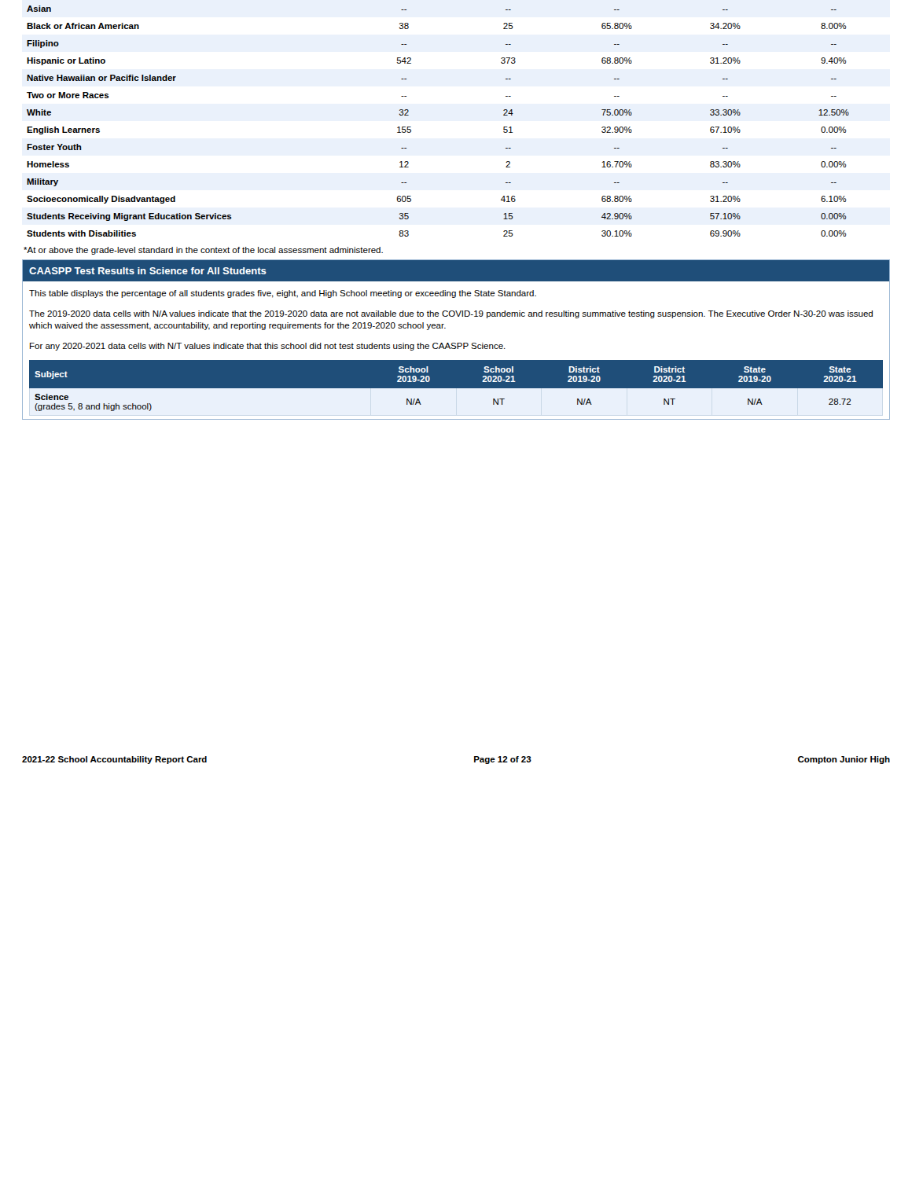| Asian | -- | -- | -- | -- | -- |
| Black or African American | 38 | 25 | 65.80% | 34.20% | 8.00% |
| Filipino | -- | -- | -- | -- | -- |
| Hispanic or Latino | 542 | 373 | 68.80% | 31.20% | 9.40% |
| Native Hawaiian or Pacific Islander | -- | -- | -- | -- | -- |
| Two or More Races | -- | -- | -- | -- | -- |
| White | 32 | 24 | 75.00% | 33.30% | 12.50% |
| English Learners | 155 | 51 | 32.90% | 67.10% | 0.00% |
| Foster Youth | -- | -- | -- | -- | -- |
| Homeless | 12 | 2 | 16.70% | 83.30% | 0.00% |
| Military | -- | -- | -- | -- | -- |
| Socioeconomically Disadvantaged | 605 | 416 | 68.80% | 31.20% | 6.10% |
| Students Receiving Migrant Education Services | 35 | 15 | 42.90% | 57.10% | 0.00% |
| Students with Disabilities | 83 | 25 | 30.10% | 69.90% | 0.00% |
*At or above the grade-level standard in the context of the local assessment administered.
CAASPP Test Results in Science for All Students
This table displays the percentage of all students grades five, eight, and High School meeting or exceeding the State Standard.
The 2019-2020 data cells with N/A values indicate that the 2019-2020 data are not available due to the COVID-19 pandemic and resulting summative testing suspension. The Executive Order N-30-20 was issued which waived the assessment, accountability, and reporting requirements for the 2019-2020 school year.
For any 2020-2021 data cells with N/T values indicate that this school did not test students using the CAASPP Science.
| Subject | School 2019-20 | School 2020-21 | District 2019-20 | District 2020-21 | State 2019-20 | State 2020-21 |
| --- | --- | --- | --- | --- | --- | --- |
| Science (grades 5, 8 and high school) | N/A | NT | N/A | NT | N/A | 28.72 |
2021-22 School Accountability Report Card
Page 12 of 23
Compton Junior High